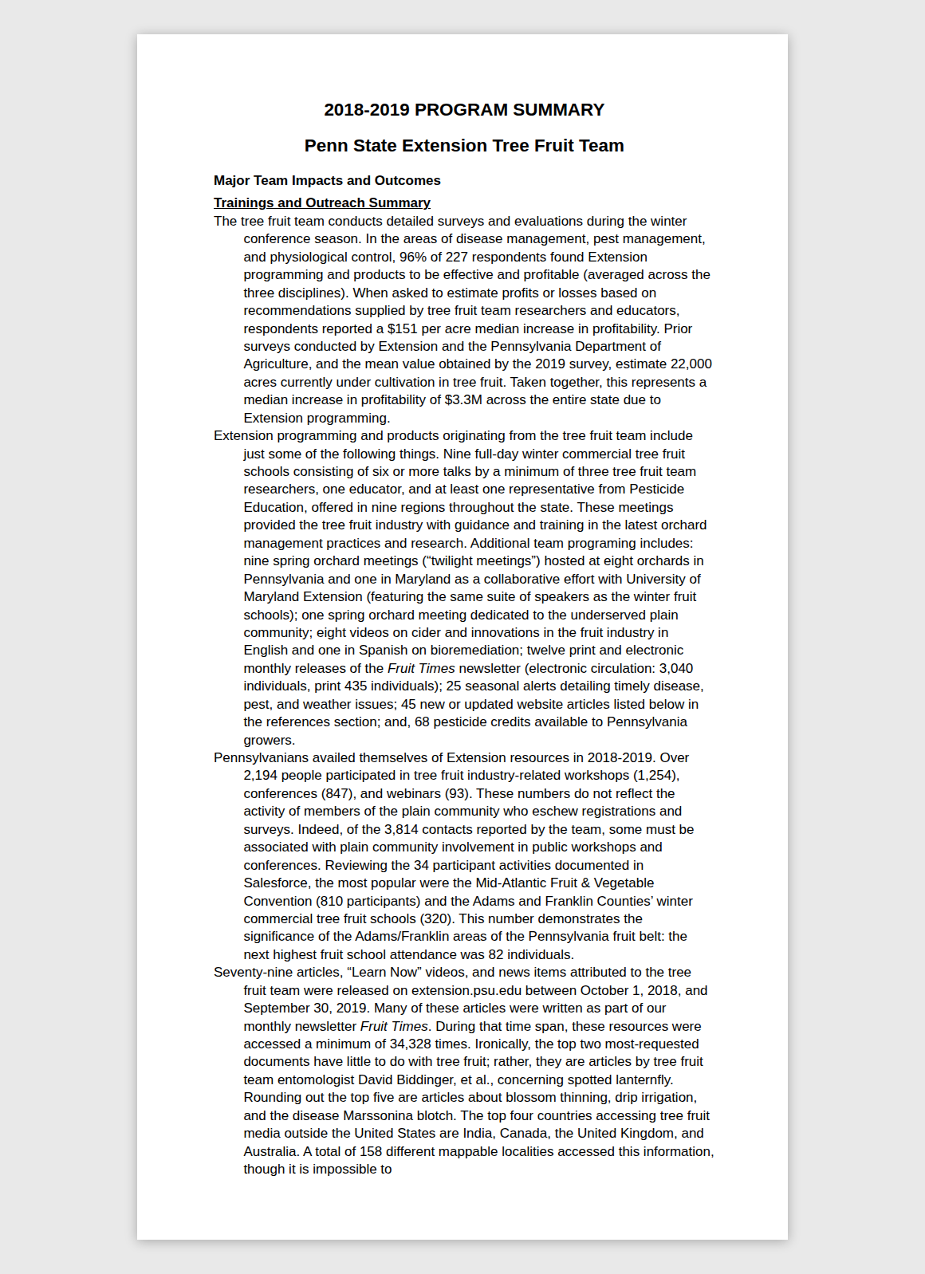2018-2019 PROGRAM SUMMARY Penn State Extension Tree Fruit Team
Major Team Impacts and Outcomes
Trainings and Outreach Summary
The tree fruit team conducts detailed surveys and evaluations during the winter conference season. In the areas of disease management, pest management, and physiological control, 96% of 227 respondents found Extension programming and products to be effective and profitable (averaged across the three disciplines). When asked to estimate profits or losses based on recommendations supplied by tree fruit team researchers and educators, respondents reported a $151 per acre median increase in profitability. Prior surveys conducted by Extension and the Pennsylvania Department of Agriculture, and the mean value obtained by the 2019 survey, estimate 22,000 acres currently under cultivation in tree fruit. Taken together, this represents a median increase in profitability of $3.3M across the entire state due to Extension programming.
Extension programming and products originating from the tree fruit team include just some of the following things. Nine full-day winter commercial tree fruit schools consisting of six or more talks by a minimum of three tree fruit team researchers, one educator, and at least one representative from Pesticide Education, offered in nine regions throughout the state. These meetings provided the tree fruit industry with guidance and training in the latest orchard management practices and research. Additional team programing includes: nine spring orchard meetings (“twilight meetings”) hosted at eight orchards in Pennsylvania and one in Maryland as a collaborative effort with University of Maryland Extension (featuring the same suite of speakers as the winter fruit schools); one spring orchard meeting dedicated to the underserved plain community; eight videos on cider and innovations in the fruit industry in English and one in Spanish on bioremediation; twelve print and electronic monthly releases of the Fruit Times newsletter (electronic circulation: 3,040 individuals, print 435 individuals); 25 seasonal alerts detailing timely disease, pest, and weather issues; 45 new or updated website articles listed below in the references section; and, 68 pesticide credits available to Pennsylvania growers.
Pennsylvanians availed themselves of Extension resources in 2018-2019. Over 2,194 people participated in tree fruit industry-related workshops (1,254), conferences (847), and webinars (93). These numbers do not reflect the activity of members of the plain community who eschew registrations and surveys. Indeed, of the 3,814 contacts reported by the team, some must be associated with plain community involvement in public workshops and conferences. Reviewing the 34 participant activities documented in Salesforce, the most popular were the Mid-Atlantic Fruit & Vegetable Convention (810 participants) and the Adams and Franklin Counties’ winter commercial tree fruit schools (320). This number demonstrates the significance of the Adams/Franklin areas of the Pennsylvania fruit belt: the next highest fruit school attendance was 82 individuals.
Seventy-nine articles, “Learn Now” videos, and news items attributed to the tree fruit team were released on extension.psu.edu between October 1, 2018, and September 30, 2019. Many of these articles were written as part of our monthly newsletter Fruit Times. During that time span, these resources were accessed a minimum of 34,328 times. Ironically, the top two most-requested documents have little to do with tree fruit; rather, they are articles by tree fruit team entomologist David Biddinger, et al., concerning spotted lanternfly. Rounding out the top five are articles about blossom thinning, drip irrigation, and the disease Marssonina blotch. The top four countries accessing tree fruit media outside the United States are India, Canada, the United Kingdom, and Australia. A total of 158 different mappable localities accessed this information, though it is impossible to